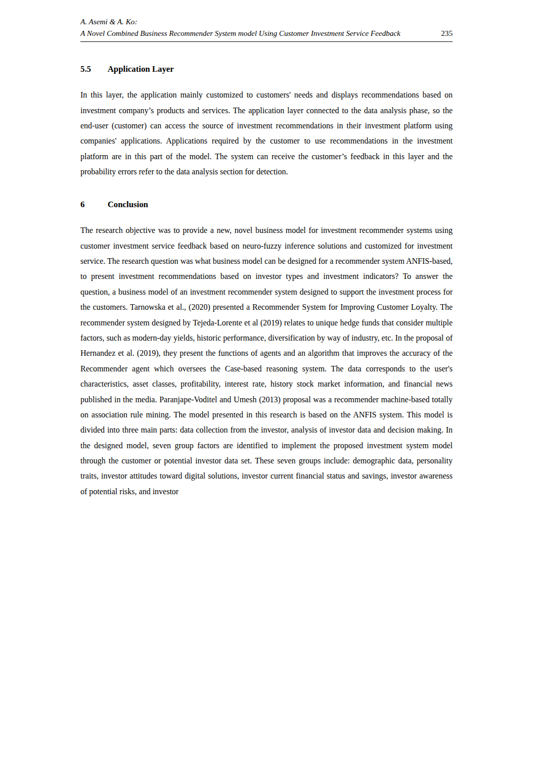A. Asemi & A. Ko:
A Novel Combined Business Recommender System model Using Customer Investment Service Feedback
235
5.5 Application Layer
In this layer, the application mainly customized to customers' needs and displays recommendations based on investment company’s products and services. The application layer connected to the data analysis phase, so the end-user (customer) can access the source of investment recommendations in their investment platform using companies' applications. Applications required by the customer to use recommendations in the investment platform are in this part of the model. The system can receive the customer’s feedback in this layer and the probability errors refer to the data analysis section for detection.
6 Conclusion
The research objective was to provide a new, novel business model for investment recommender systems using customer investment service feedback based on neuro-fuzzy inference solutions and customized for investment service. The research question was what business model can be designed for a recommender system ANFIS-based, to present investment recommendations based on investor types and investment indicators? To answer the question, a business model of an investment recommender system designed to support the investment process for the customers. Tarnowska et al., (2020) presented a Recommender System for Improving Customer Loyalty. The recommender system designed by Tejeda-Lorente et al (2019) relates to unique hedge funds that consider multiple factors, such as modern-day yields, historic performance, diversification by way of industry, etc. In the proposal of Hernandez et al. (2019), they present the functions of agents and an algorithm that improves the accuracy of the Recommender agent which oversees the Case-based reasoning system. The data corresponds to the user's characteristics, asset classes, profitability, interest rate, history stock market information, and financial news published in the media. Paranjape-Voditel and Umesh (2013) proposal was a recommender machine-based totally on association rule mining. The model presented in this research is based on the ANFIS system. This model is divided into three main parts: data collection from the investor, analysis of investor data and decision making. In the designed model, seven group factors are identified to implement the proposed investment system model through the customer or potential investor data set. These seven groups include: demographic data, personality traits, investor attitudes toward digital solutions, investor current financial status and savings, investor awareness of potential risks, and investor